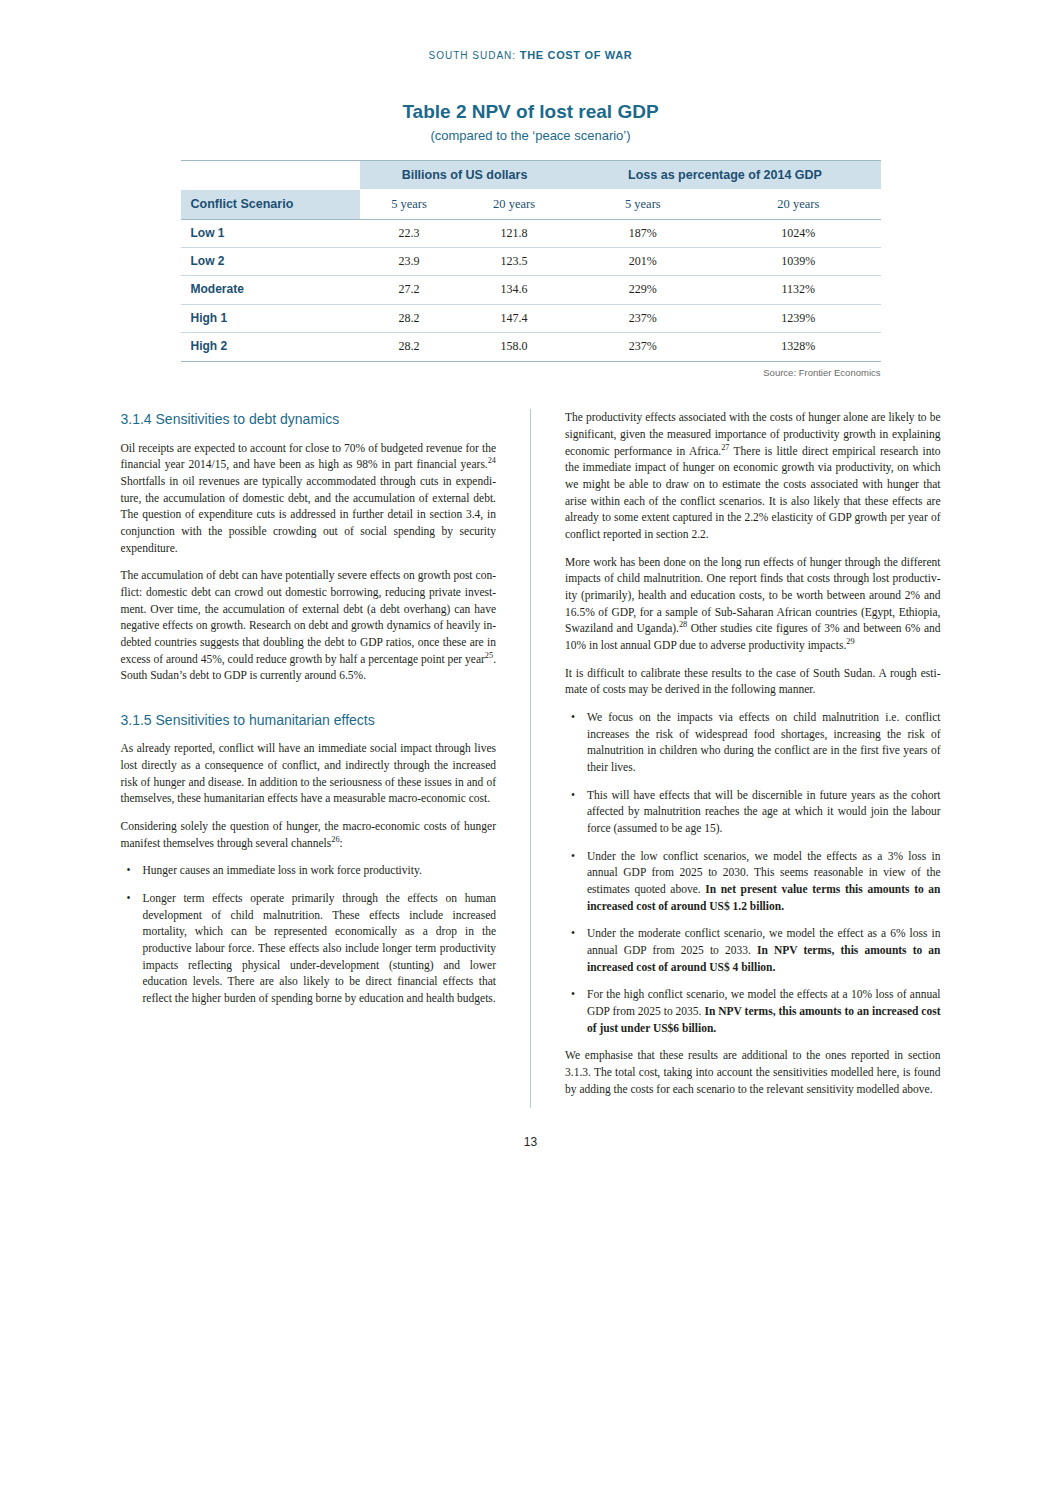SOUTH SUDAN: THE COST OF WAR
Table 2 NPV of lost real GDP
(compared to the ‘peace scenario’)
| | Billions of US dollars | Loss as percentage of 2014 GDP |
| --- | --- | --- |
| Conflict Scenario | 5 years | 20 years | 5 years | 20 years |
| Low 1 | 22.3 | 121.8 | 187% | 1024% |
| Low 2 | 23.9 | 123.5 | 201% | 1039% |
| Moderate | 27.2 | 134.6 | 229% | 1132% |
| High 1 | 28.2 | 147.4 | 237% | 1239% |
| High 2 | 28.2 | 158.0 | 237% | 1328% |
Source: Frontier Economics
3.1.4 Sensitivities to debt dynamics
Oil receipts are expected to account for close to 70% of budgeted revenue for the financial year 2014/15, and have been as high as 98% in part financial years.24 Shortfalls in oil revenues are typically accommodated through cuts in expenditure, the accumulation of domestic debt, and the accumulation of external debt. The question of expenditure cuts is addressed in further detail in section 3.4, in conjunction with the possible crowding out of social spending by security expenditure.
The accumulation of debt can have potentially severe effects on growth post conflict: domestic debt can crowd out domestic borrowing, reducing private investment. Over time, the accumulation of external debt (a debt overhang) can have negative effects on growth. Research on debt and growth dynamics of heavily indebted countries suggests that doubling the debt to GDP ratios, once these are in excess of around 45%, could reduce growth by half a percentage point per year25. South Sudan’s debt to GDP is currently around 6.5%.
3.1.5 Sensitivities to humanitarian effects
As already reported, conflict will have an immediate social impact through lives lost directly as a consequence of conflict, and indirectly through the increased risk of hunger and disease. In addition to the seriousness of these issues in and of themselves, these humanitarian effects have a measurable macro-economic cost.
Considering solely the question of hunger, the macro-economic costs of hunger manifest themselves through several channels26:
Hunger causes an immediate loss in work force productivity.
Longer term effects operate primarily through the effects on human development of child malnutrition. These effects include increased mortality, which can be represented economically as a drop in the productive labour force. These effects also include longer term productivity impacts reflecting physical under-development (stunting) and lower education levels. There are also likely to be direct financial effects that reflect the higher burden of spending borne by education and health budgets.
The productivity effects associated with the costs of hunger alone are likely to be significant, given the measured importance of productivity growth in explaining economic performance in Africa.27 There is little direct empirical research into the immediate impact of hunger on economic growth via productivity, on which we might be able to draw on to estimate the costs associated with hunger that arise within each of the conflict scenarios. It is also likely that these effects are already to some extent captured in the 2.2% elasticity of GDP growth per year of conflict reported in section 2.2.
More work has been done on the long run effects of hunger through the different impacts of child malnutrition. One report finds that costs through lost productivity (primarily), health and education costs, to be worth between around 2% and 16.5% of GDP, for a sample of Sub-Saharan African countries (Egypt, Ethiopia, Swaziland and Uganda).28 Other studies cite figures of 3% and between 6% and 10% in lost annual GDP due to adverse productivity impacts.29
It is difficult to calibrate these results to the case of South Sudan. A rough estimate of costs may be derived in the following manner.
We focus on the impacts via effects on child malnutrition i.e. conflict increases the risk of widespread food shortages, increasing the risk of malnutrition in children who during the conflict are in the first five years of their lives.
This will have effects that will be discernible in future years as the cohort affected by malnutrition reaches the age at which it would join the labour force (assumed to be age 15).
Under the low conflict scenarios, we model the effects as a 3% loss in annual GDP from 2025 to 2030. This seems reasonable in view of the estimates quoted above. In net present value terms this amounts to an increased cost of around US$ 1.2 billion.
Under the moderate conflict scenario, we model the effect as a 6% loss in annual GDP from 2025 to 2033. In NPV terms, this amounts to an increased cost of around US$ 4 billion.
For the high conflict scenario, we model the effects at a 10% loss of annual GDP from 2025 to 2035. In NPV terms, this amounts to an increased cost of just under US$6 billion.
We emphasise that these results are additional to the ones reported in section 3.1.3. The total cost, taking into account the sensitivities modelled here, is found by adding the costs for each scenario to the relevant sensitivity modelled above.
13